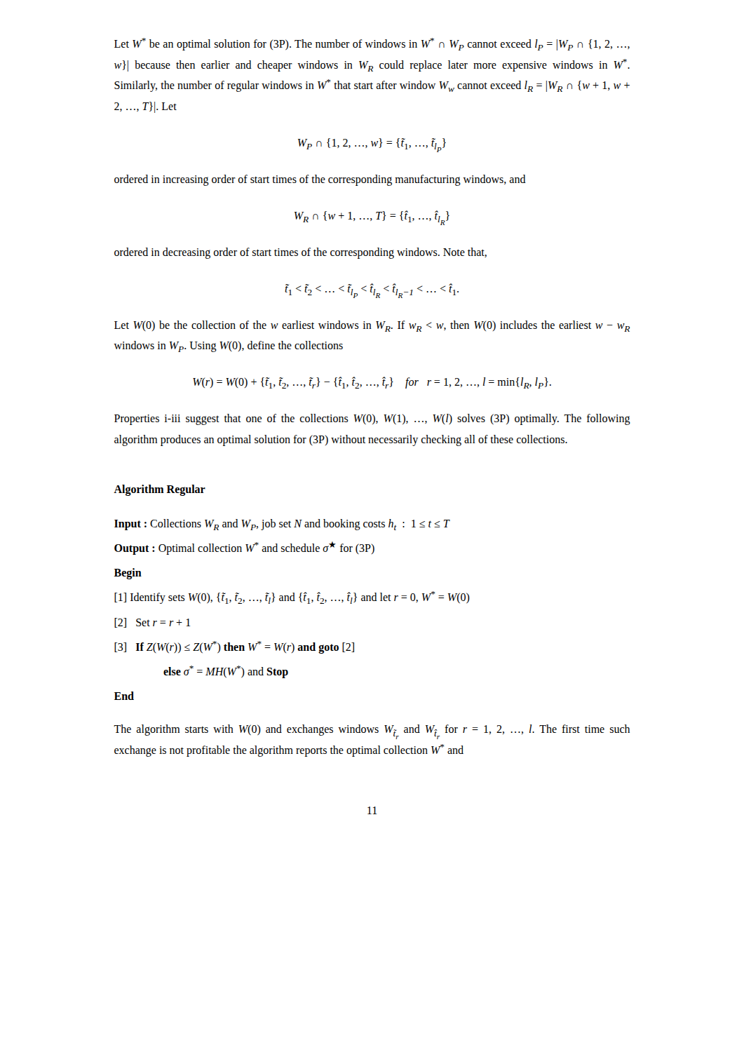Let W* be an optimal solution for (3P). The number of windows in W* ∩ WP cannot exceed lP = |WP ∩ {1, 2, …, w}| because then earlier and cheaper windows in WR could replace later more expensive windows in W*. Similarly, the number of regular windows in W* that start after window Ww cannot exceed lR = |WR ∩ {w + 1, w + 2, …, T}|. Let
WP ∩ {1, 2, …, w} = {t̃1, …, t̃lP}
ordered in increasing order of start times of the corresponding manufacturing windows, and
WR ∩ {w + 1, …, T} = {t̂1, …, t̂lR}
ordered in decreasing order of start times of the corresponding windows. Note that,
t̃1 < t̃2 < … < t̃lP < t̂lR < t̂lR−1 < … < t̂1.
Let W(0) be the collection of the w earliest windows in WR. If wR < w, then W(0) includes the earliest w − wR windows in WP. Using W(0), define the collections
W(r) = W(0) + {t̃1, t̃2, …, t̃r} − {t̂1, t̂2, …, t̂r} for r = 1, 2, …, l = min{lR, lP}.
Properties i-iii suggest that one of the collections W(0), W(1), …, W(l) solves (3P) optimally. The following algorithm produces an optimal solution for (3P) without necessarily checking all of these collections.
Algorithm Regular
Input : Collections WR and WP, job set N and booking costs ht : 1 ≤ t ≤ T
Output : Optimal collection W* and schedule σ★ for (3P)
Begin
[1] Identify sets W(0), {t̃1, t̃2, …, t̃l} and {t̂1, t̂2, …, t̂l} and let r = 0, W* = W(0)
[2] Set r = r + 1
[3] If Z(W(r)) ≤ Z(W*) then W* = W(r) and goto [2]
else σ* = MH(W*) and Stop
End
The algorithm starts with W(0) and exchanges windows Wt̃r and Wt̂r for r = 1, 2, …, l. The first time such exchange is not profitable the algorithm reports the optimal collection W* and
11